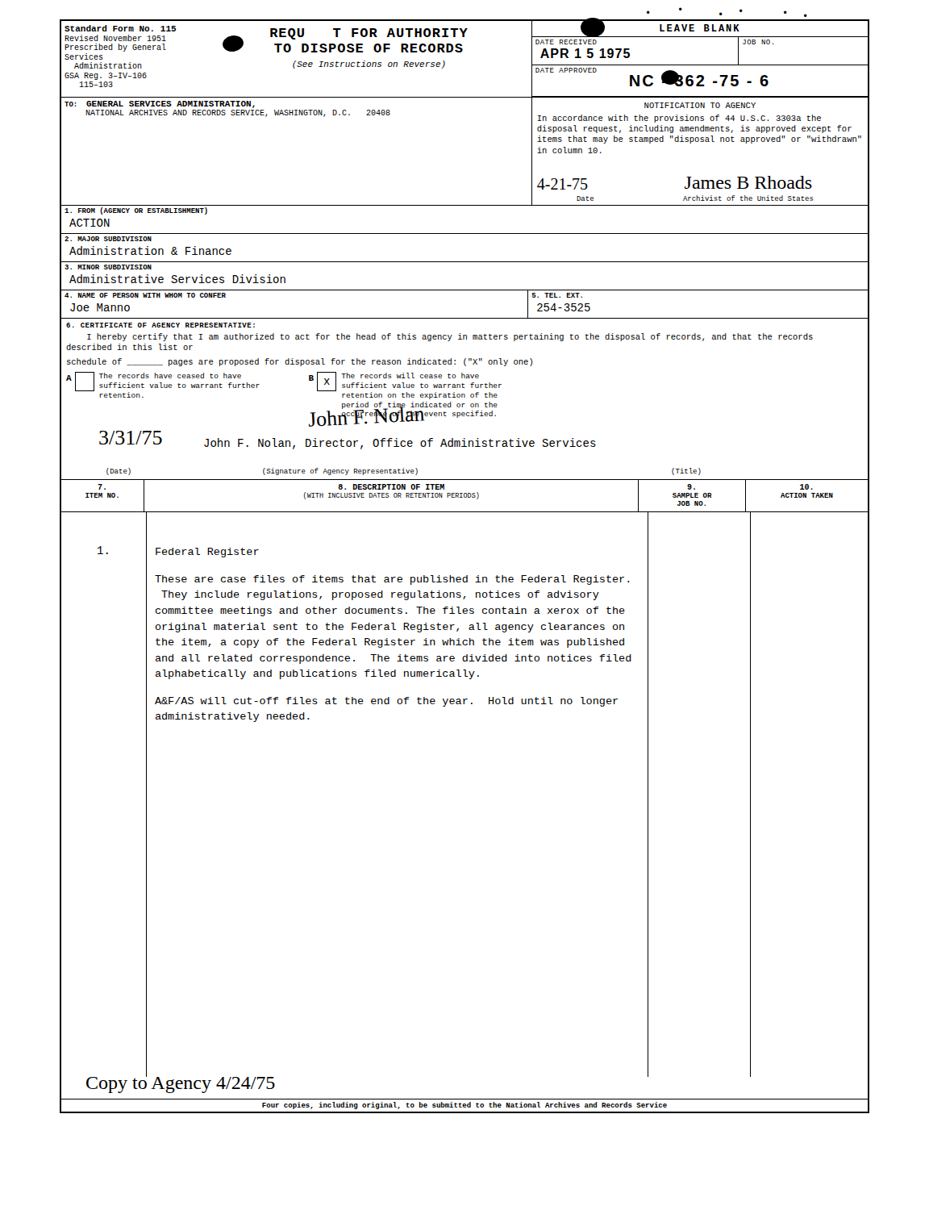• • • • • •
Standard Form No. 115
Revised November 1951
Prescribed by General Services
Administration
GSA Reg. 3–IV–106
115–103
REQU T FOR AUTHORITY
TO DISPOSE OF RECORDS
(See Instructions on Reverse)
LEAVE BLANK
DATE RECEIVED
APR 1 5 1975
JOB NO.
DATE APPROVED
NC - 362 -75 - 6
TO: GENERAL SERVICES ADMINISTRATION,
NATIONAL ARCHIVES AND RECORDS SERVICE, WASHINGTON, D.C. 20408
NOTIFICATION TO AGENCY
In accordance with the provisions of 44 U.S.C. 3303a the disposal request, including amendments, is approved except for items that may be stamped "disposal not approved" or "withdrawn" in column 10.
4-21-75
James B Rhoads
Date
Archivist of the United States
1. FROM (AGENCY OR ESTABLISHMENT)
ACTION
2. MAJOR SUBDIVISION
Administration & Finance
3. MINOR SUBDIVISION
Administrative Services Division
4. NAME OF PERSON WITH WHOM TO CONFER
Joe Manno
5. TEL. EXT.
254-3525
6. CERTIFICATE OF AGENCY REPRESENTATIVE:
I hereby certify that I am authorized to act for the head of this agency in matters pertaining to the disposal of records, and that the records described in this list or
schedule of _______ pages are proposed for disposal for the reason indicated: ("X" only one)
A
The records have ceased to have sufficient value to warrant further retention.
B
x
The records will cease to have sufficient value to warrant further retention on the expiration of the period of time indicated or on the occurrence of the event specified.
3/31/75
John F. Nolan, Director, Office of Administrative Services
John F. Nolan
(Date)
(Signature of Agency Representative)
(Title)
7.
ITEM NO.
8. DESCRIPTION OF ITEM
(WITH INCLUSIVE DATES OR RETENTION PERIODS)
9.
SAMPLE OR
JOB NO.
10.
ACTION TAKEN
1.
Federal Register
These are case files of items that are published in the Federal Register. They include regulations, proposed regulations, notices of advisory committee meetings and other documents. The files contain a xerox of the original material sent to the Federal Register, all agency clearances on the item, a copy of the Federal Register in which the item was published and all related correspondence. The items are divided into notices filed alphabetically and publications filed numerically.
A&F/AS will cut-off files at the end of the year. Hold until no longer administratively needed.
Copy to Agency 4/24/75
Four copies, including original, to be submitted to the National Archives and Records Service